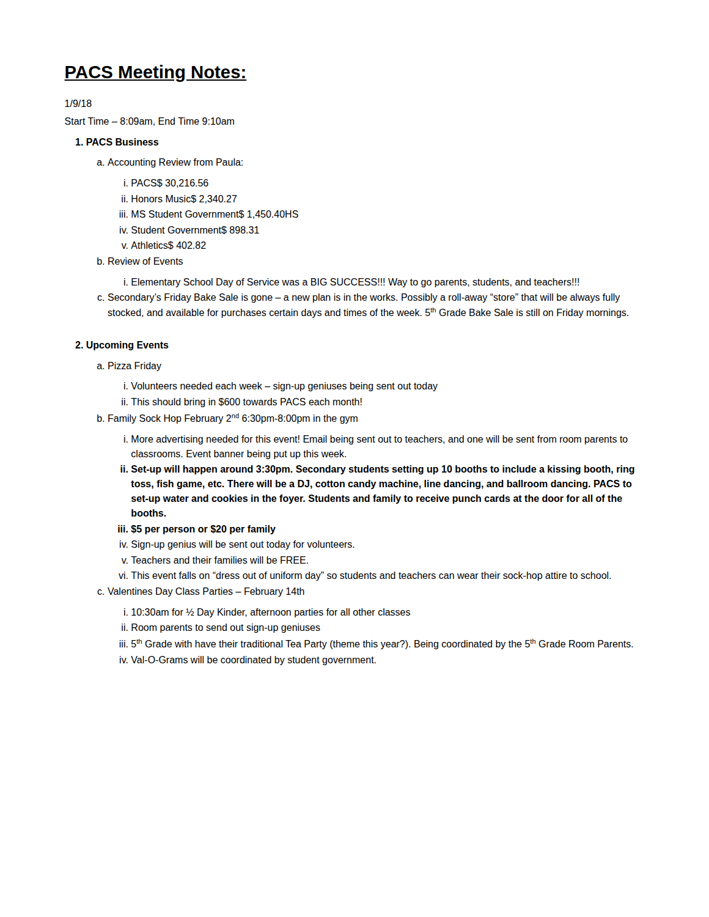PACS Meeting Notes:
1/9/18
Start Time – 8:09am, End Time 9:10am
PACS Business
Accounting Review from Paula:
PACS$ 30,216.56
Honors Music$ 2,340.27
MS Student Government$ 1,450.40HS
Student Government$ 898.31
Athletics$ 402.82
Review of Events
Elementary School Day of Service was a BIG SUCCESS!!! Way to go parents, students, and teachers!!!
Secondary’s Friday Bake Sale is gone – a new plan is in the works. Possibly a roll-away “store” that will be always fully stocked, and available for purchases certain days and times of the week. 5th Grade Bake Sale is still on Friday mornings.
Upcoming Events
Pizza Friday
Volunteers needed each week – sign-up geniuses being sent out today
This should bring in $600 towards PACS each month!
Family Sock Hop February 2nd 6:30pm-8:00pm in the gym
More advertising needed for this event! Email being sent out to teachers, and one will be sent from room parents to classrooms. Event banner being put up this week.
Set-up will happen around 3:30pm. Secondary students setting up 10 booths to include a kissing booth, ring toss, fish game, etc. There will be a DJ, cotton candy machine, line dancing, and ballroom dancing. PACS to set-up water and cookies in the foyer. Students and family to receive punch cards at the door for all of the booths.
$5 per person or $20 per family
Sign-up genius will be sent out today for volunteers.
Teachers and their families will be FREE.
This event falls on “dress out of uniform day” so students and teachers can wear their sock-hop attire to school.
Valentines Day Class Parties – February 14th
10:30am for ½ Day Kinder, afternoon parties for all other classes
Room parents to send out sign-up geniuses
5th Grade with have their traditional Tea Party (theme this year?). Being coordinated by the 5th Grade Room Parents.
Val-O-Grams will be coordinated by student government.